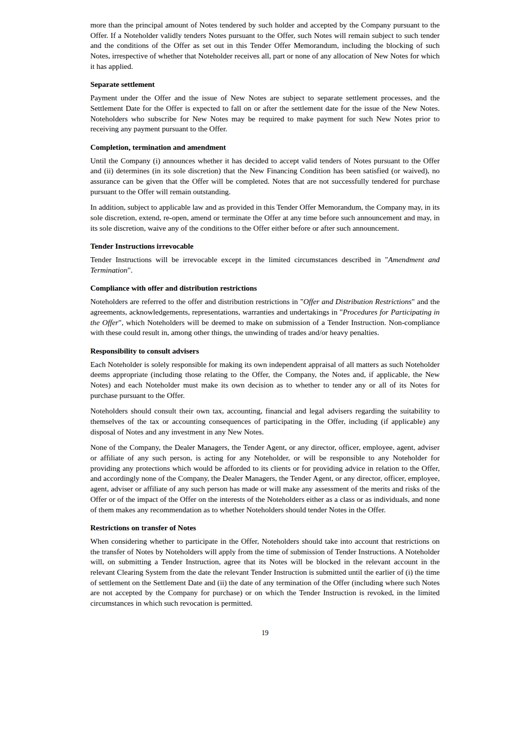more than the principal amount of Notes tendered by such holder and accepted by the Company pursuant to the Offer. If a Noteholder validly tenders Notes pursuant to the Offer, such Notes will remain subject to such tender and the conditions of the Offer as set out in this Tender Offer Memorandum, including the blocking of such Notes, irrespective of whether that Noteholder receives all, part or none of any allocation of New Notes for which it has applied.
Separate settlement
Payment under the Offer and the issue of New Notes are subject to separate settlement processes, and the Settlement Date for the Offer is expected to fall on or after the settlement date for the issue of the New Notes. Noteholders who subscribe for New Notes may be required to make payment for such New Notes prior to receiving any payment pursuant to the Offer.
Completion, termination and amendment
Until the Company (i) announces whether it has decided to accept valid tenders of Notes pursuant to the Offer and (ii) determines (in its sole discretion) that the New Financing Condition has been satisfied (or waived), no assurance can be given that the Offer will be completed. Notes that are not successfully tendered for purchase pursuant to the Offer will remain outstanding.
In addition, subject to applicable law and as provided in this Tender Offer Memorandum, the Company may, in its sole discretion, extend, re-open, amend or terminate the Offer at any time before such announcement and may, in its sole discretion, waive any of the conditions to the Offer either before or after such announcement.
Tender Instructions irrevocable
Tender Instructions will be irrevocable except in the limited circumstances described in "Amendment and Termination".
Compliance with offer and distribution restrictions
Noteholders are referred to the offer and distribution restrictions in "Offer and Distribution Restrictions" and the agreements, acknowledgements, representations, warranties and undertakings in "Procedures for Participating in the Offer", which Noteholders will be deemed to make on submission of a Tender Instruction. Non-compliance with these could result in, among other things, the unwinding of trades and/or heavy penalties.
Responsibility to consult advisers
Each Noteholder is solely responsible for making its own independent appraisal of all matters as such Noteholder deems appropriate (including those relating to the Offer, the Company, the Notes and, if applicable, the New Notes) and each Noteholder must make its own decision as to whether to tender any or all of its Notes for purchase pursuant to the Offer.
Noteholders should consult their own tax, accounting, financial and legal advisers regarding the suitability to themselves of the tax or accounting consequences of participating in the Offer, including (if applicable) any disposal of Notes and any investment in any New Notes.
None of the Company, the Dealer Managers, the Tender Agent, or any director, officer, employee, agent, adviser or affiliate of any such person, is acting for any Noteholder, or will be responsible to any Noteholder for providing any protections which would be afforded to its clients or for providing advice in relation to the Offer, and accordingly none of the Company, the Dealer Managers, the Tender Agent, or any director, officer, employee, agent, adviser or affiliate of any such person has made or will make any assessment of the merits and risks of the Offer or of the impact of the Offer on the interests of the Noteholders either as a class or as individuals, and none of them makes any recommendation as to whether Noteholders should tender Notes in the Offer.
Restrictions on transfer of Notes
When considering whether to participate in the Offer, Noteholders should take into account that restrictions on the transfer of Notes by Noteholders will apply from the time of submission of Tender Instructions. A Noteholder will, on submitting a Tender Instruction, agree that its Notes will be blocked in the relevant account in the relevant Clearing System from the date the relevant Tender Instruction is submitted until the earlier of (i) the time of settlement on the Settlement Date and (ii) the date of any termination of the Offer (including where such Notes are not accepted by the Company for purchase) or on which the Tender Instruction is revoked, in the limited circumstances in which such revocation is permitted.
19